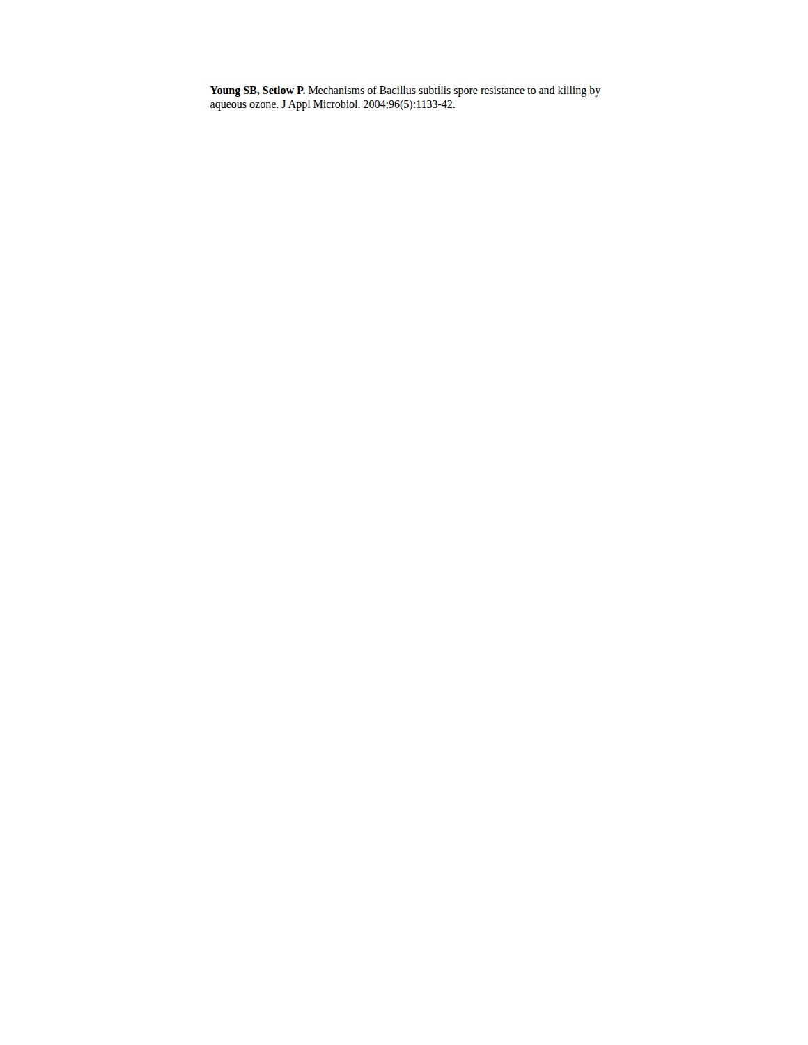Young SB, Setlow P. Mechanisms of Bacillus subtilis spore resistance to and killing by aqueous ozone. J Appl Microbiol. 2004;96(5):1133-42.